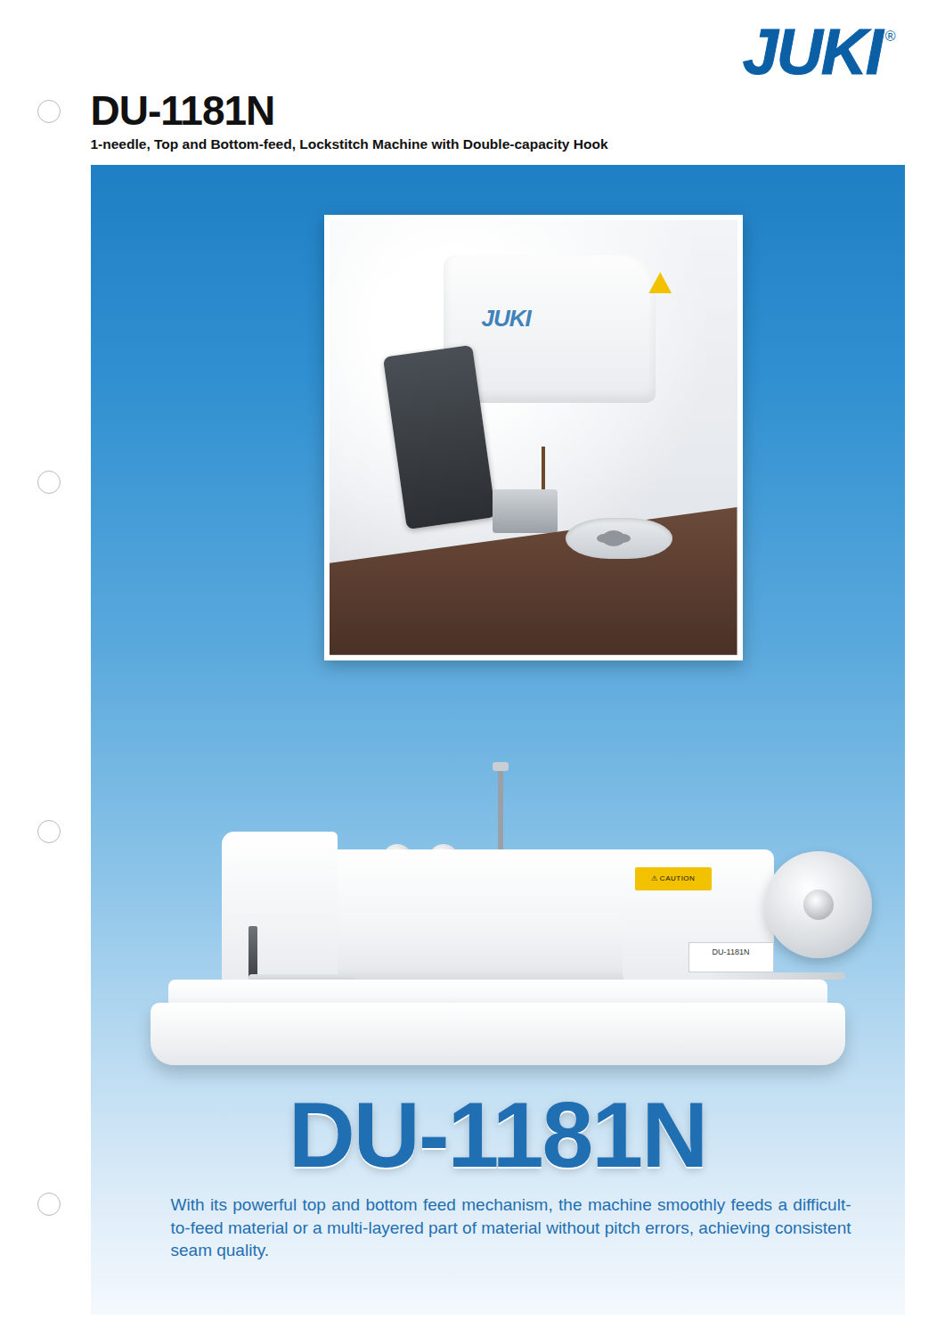JUKI®
DU-1181N
1-needle, Top and Bottom-feed, Lockstitch Machine with Double-capacity Hook
⚠ CAUTION
DU-1181N
DU-1181N
With its powerful top and bottom feed mechanism, the machine smoothly feeds a difficult-to-feed material or a multi-layered part of material without pitch errors, achieving consistent seam quality.